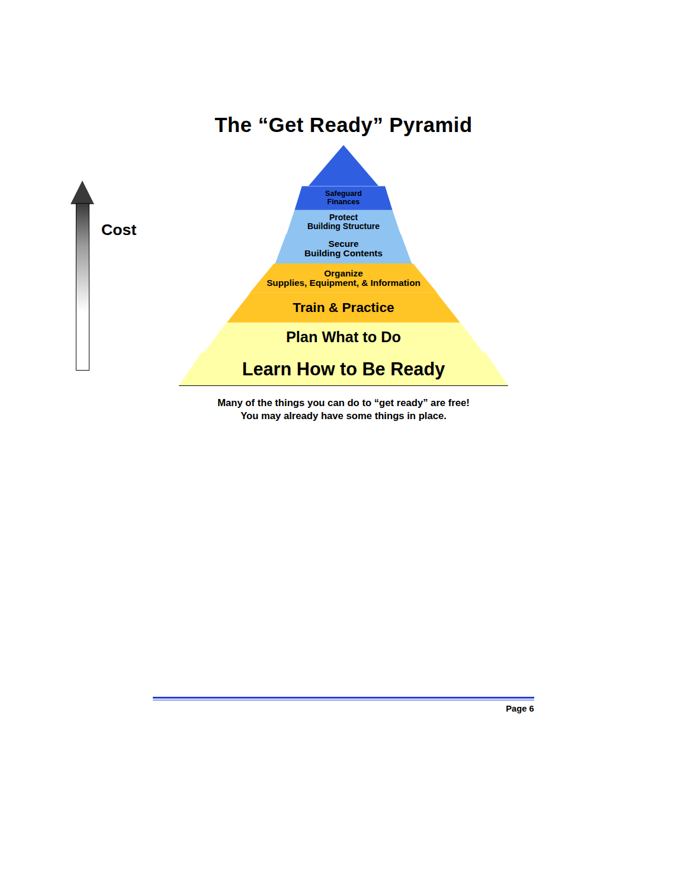The “Get Ready” Pyramid
Cost
Safeguard
Finances
Protect
Building Structure
Secure
Building Contents
Organize
Supplies, Equipment, & Information
Train & Practice
Plan What to Do
Learn How to Be Ready
Many of the things you can do to “get ready” are free!
You may already have some things in place.
Page 6